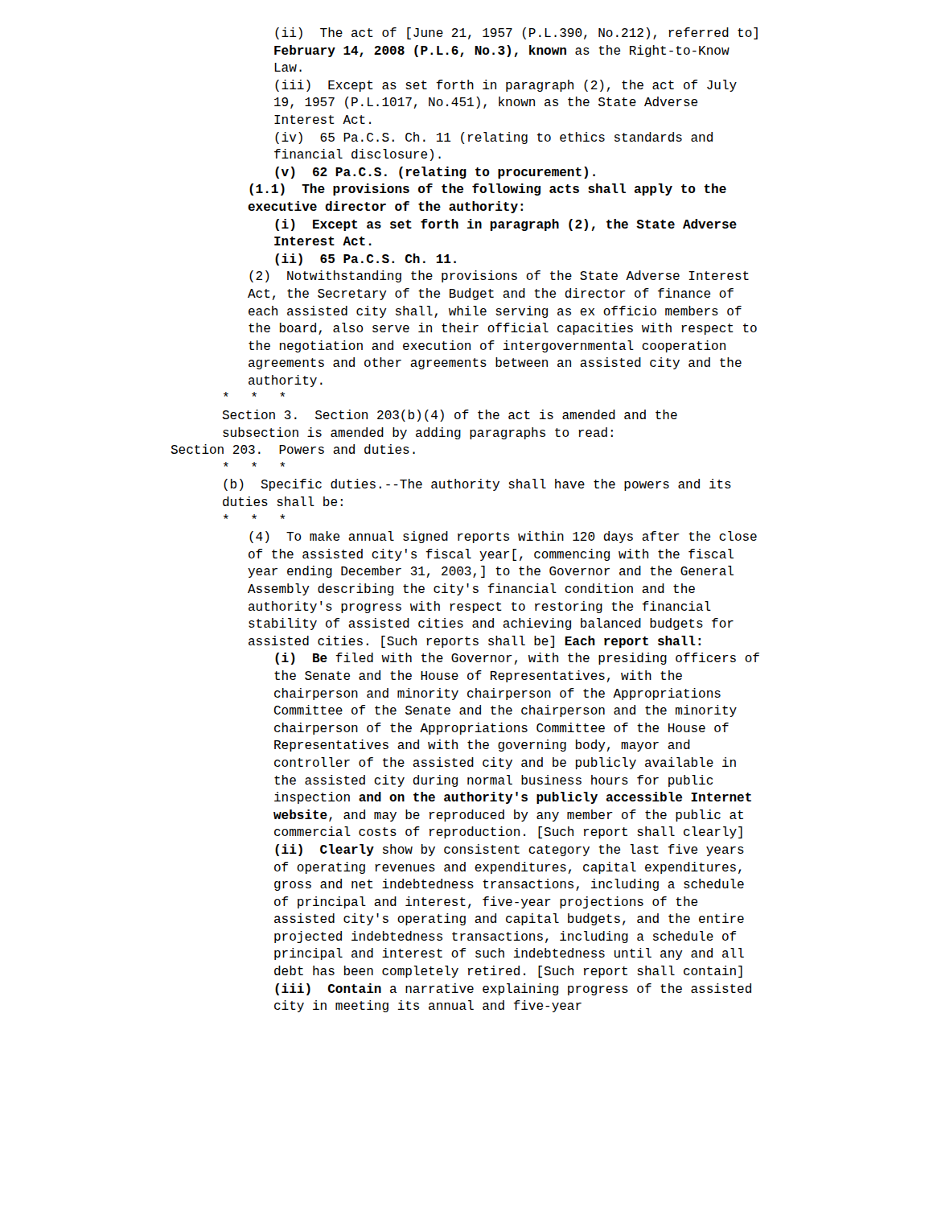(ii) The act of [June 21, 1957 (P.L.390, No.212), referred to] February 14, 2008 (P.L.6, No.3), known as the Right-to-Know Law.
(iii) Except as set forth in paragraph (2), the act of July 19, 1957 (P.L.1017, No.451), known as the State Adverse Interest Act.
(iv) 65 Pa.C.S. Ch. 11 (relating to ethics standards and financial disclosure).
(v) 62 Pa.C.S. (relating to procurement).
(1.1) The provisions of the following acts shall apply to the executive director of the authority:
(i) Except as set forth in paragraph (2), the State Adverse Interest Act.
(ii) 65 Pa.C.S. Ch. 11.
(2) Notwithstanding the provisions of the State Adverse Interest Act, the Secretary of the Budget and the director of finance of each assisted city shall, while serving as ex officio members of the board, also serve in their official capacities with respect to the negotiation and execution of intergovernmental cooperation agreements and other agreements between an assisted city and the authority.
* * *
Section 3. Section 203(b)(4) of the act is amended and the subsection is amended by adding paragraphs to read:
Section 203. Powers and duties.
* * *
(b) Specific duties.--The authority shall have the powers and its duties shall be:
* * *
(4) To make annual signed reports within 120 days after the close of the assisted city's fiscal year[, commencing with the fiscal year ending December 31, 2003,] to the Governor and the General Assembly describing the city's financial condition and the authority's progress with respect to restoring the financial stability of assisted cities and achieving balanced budgets for assisted cities. [Such reports shall be] Each report shall:
(i) Be filed with the Governor, with the presiding officers of the Senate and the House of Representatives, with the chairperson and minority chairperson of the Appropriations Committee of the Senate and the chairperson and the minority chairperson of the Appropriations Committee of the House of Representatives and with the governing body, mayor and controller of the assisted city and be publicly available in the assisted city during normal business hours for public inspection and on the authority's publicly accessible Internet website, and may be reproduced by any member of the public at commercial costs of reproduction. [Such report shall clearly]
(ii) Clearly show by consistent category the last five years of operating revenues and expenditures, capital expenditures, gross and net indebtedness transactions, including a schedule of principal and interest, five-year projections of the assisted city's operating and capital budgets, and the entire projected indebtedness transactions, including a schedule of principal and interest of such indebtedness until any and all debt has been completely retired. [Such report shall contain]
(iii) Contain a narrative explaining progress of the assisted city in meeting its annual and five-year